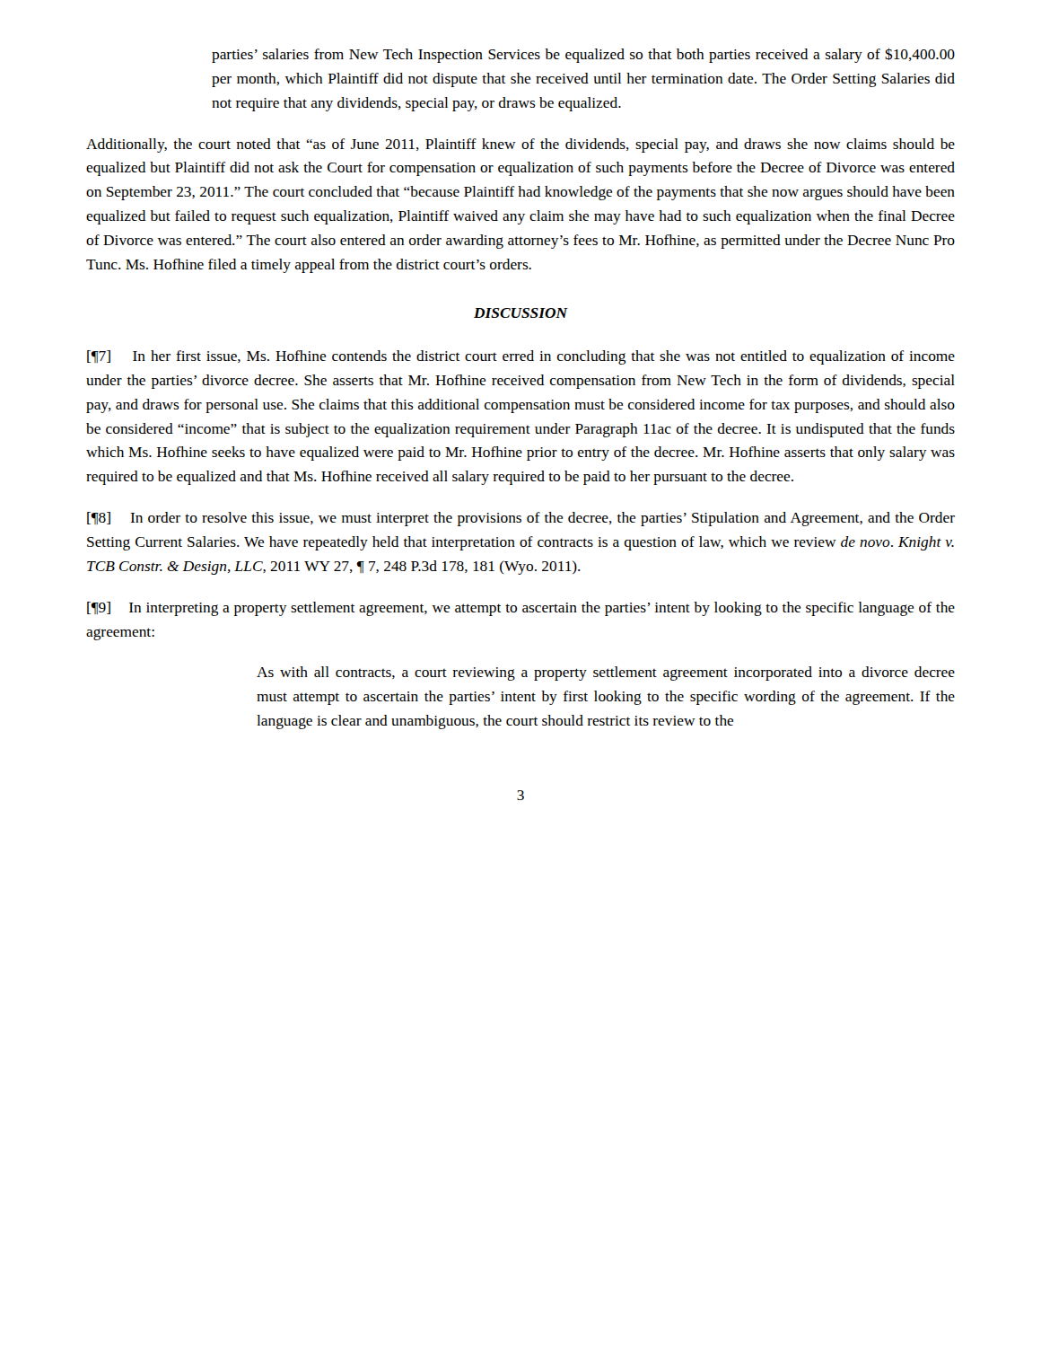parties’ salaries from New Tech Inspection Services be equalized so that both parties received a salary of $10,400.00 per month, which Plaintiff did not dispute that she received until her termination date. The Order Setting Salaries did not require that any dividends, special pay, or draws be equalized.
Additionally, the court noted that “as of June 2011, Plaintiff knew of the dividends, special pay, and draws she now claims should be equalized but Plaintiff did not ask the Court for compensation or equalization of such payments before the Decree of Divorce was entered on September 23, 2011.” The court concluded that “because Plaintiff had knowledge of the payments that she now argues should have been equalized but failed to request such equalization, Plaintiff waived any claim she may have had to such equalization when the final Decree of Divorce was entered.” The court also entered an order awarding attorney’s fees to Mr. Hofhine, as permitted under the Decree Nunc Pro Tunc. Ms. Hofhine filed a timely appeal from the district court’s orders.
DISCUSSION
[¶7] In her first issue, Ms. Hofhine contends the district court erred in concluding that she was not entitled to equalization of income under the parties’ divorce decree. She asserts that Mr. Hofhine received compensation from New Tech in the form of dividends, special pay, and draws for personal use. She claims that this additional compensation must be considered income for tax purposes, and should also be considered “income” that is subject to the equalization requirement under Paragraph 11ac of the decree. It is undisputed that the funds which Ms. Hofhine seeks to have equalized were paid to Mr. Hofhine prior to entry of the decree. Mr. Hofhine asserts that only salary was required to be equalized and that Ms. Hofhine received all salary required to be paid to her pursuant to the decree.
[¶8] In order to resolve this issue, we must interpret the provisions of the decree, the parties’ Stipulation and Agreement, and the Order Setting Current Salaries. We have repeatedly held that interpretation of contracts is a question of law, which we review de novo. Knight v. TCB Constr. & Design, LLC, 2011 WY 27, ¶ 7, 248 P.3d 178, 181 (Wyo. 2011).
[¶9] In interpreting a property settlement agreement, we attempt to ascertain the parties’ intent by looking to the specific language of the agreement:
As with all contracts, a court reviewing a property settlement agreement incorporated into a divorce decree must attempt to ascertain the parties’ intent by first looking to the specific wording of the agreement. If the language is clear and unambiguous, the court should restrict its review to the
3